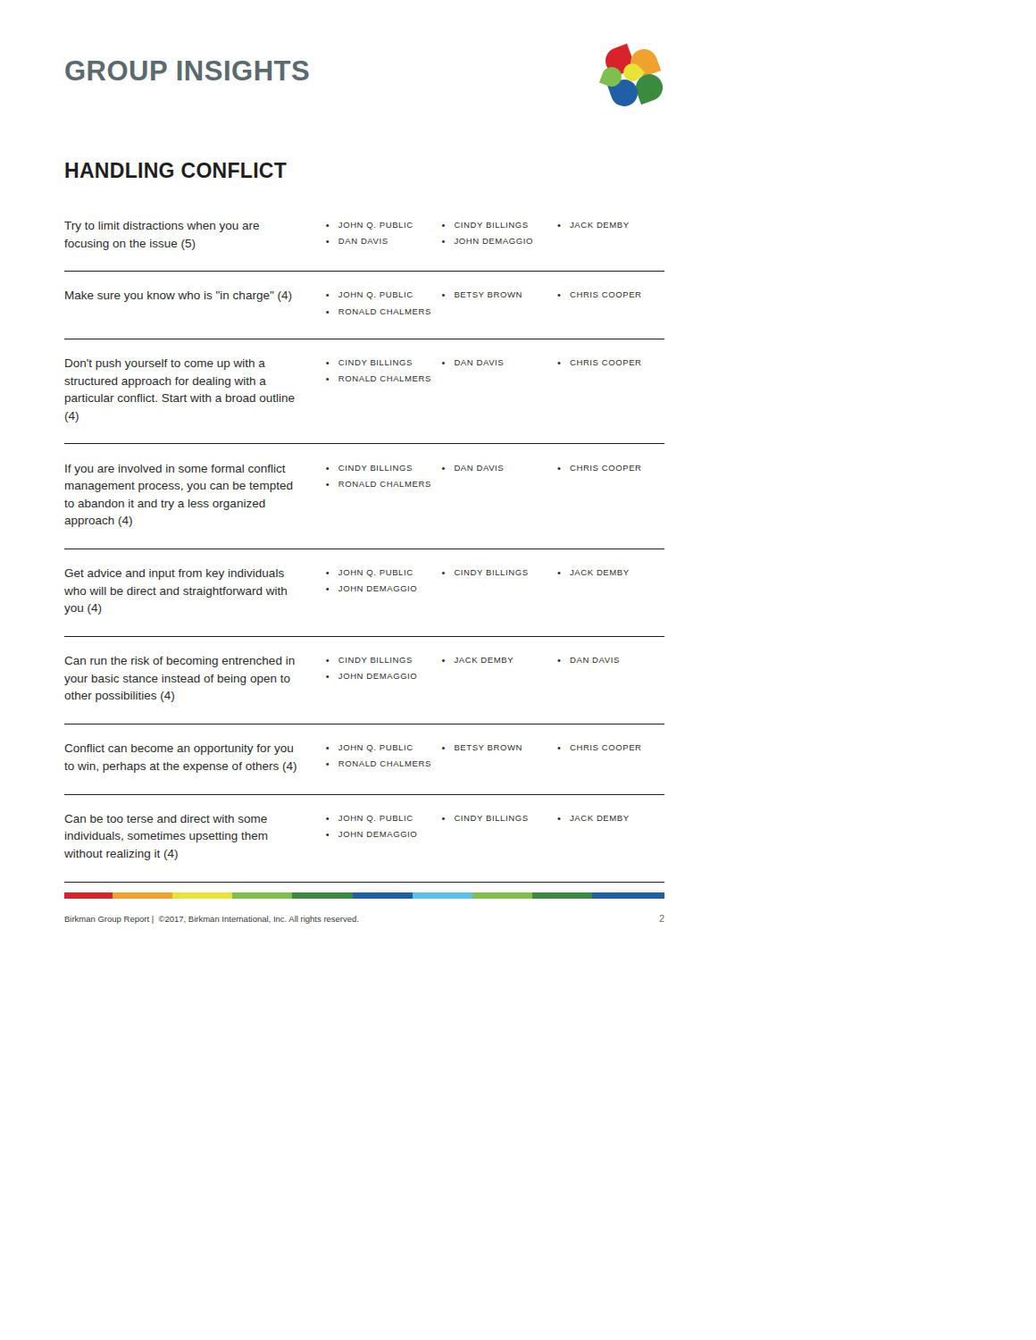GROUP INSIGHTS
HANDLING CONFLICT
Try to limit distractions when you are focusing on the issue (5)
JOHN Q. PUBLIC
DAN DAVIS
CINDY BILLINGS
JOHN DEMAGGIO
JACK DEMBY
Make sure you know who is "in charge" (4)
JOHN Q. PUBLIC
RONALD CHALMERS
BETSY BROWN
CHRIS COOPER
Don't push yourself to come up with a structured approach for dealing with a particular conflict. Start with a broad outline (4)
CINDY BILLINGS
RONALD CHALMERS
DAN DAVIS
CHRIS COOPER
If you are involved in some formal conflict management process, you can be tempted to abandon it and try a less organized approach (4)
CINDY BILLINGS
RONALD CHALMERS
DAN DAVIS
CHRIS COOPER
Get advice and input from key individuals who will be direct and straightforward with you (4)
JOHN Q. PUBLIC
JOHN DEMAGGIO
CINDY BILLINGS
JACK DEMBY
Can run the risk of becoming entrenched in your basic stance instead of being open to other possibilities (4)
CINDY BILLINGS
JOHN DEMAGGIO
JACK DEMBY
DAN DAVIS
Conflict can become an opportunity for you to win, perhaps at the expense of others (4)
JOHN Q. PUBLIC
RONALD CHALMERS
BETSY BROWN
CHRIS COOPER
Can be too terse and direct with some individuals, sometimes upsetting them without realizing it (4)
JOHN Q. PUBLIC
JOHN DEMAGGIO
CINDY BILLINGS
JACK DEMBY
Birkman Group Report | ©2017, Birkman International, Inc. All rights reserved. 2